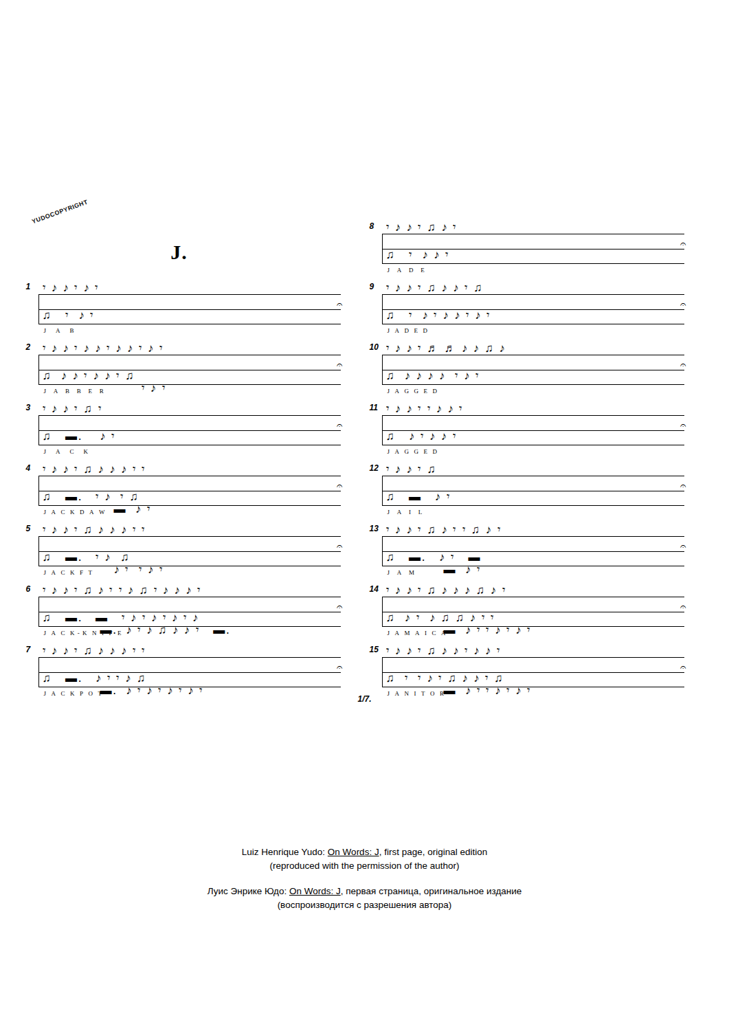YUDOCOPYRIGHT
J.
1
𝄾 ♪ ♪ 𝄾 ♪ 𝄾
𝄐
♫ 𝄾 ♪ 𝄾
J A B
2
𝄾 ♪ ♪ 𝄾 ♪ ♪ 𝄾 ♪ ♪ 𝄾 ♪ 𝄾
𝄐
♫ ♪ ♪ 𝄾 ♪ ♪ 𝄾 ♫
𝄾 ♪ 𝄾
J A B B E R
3
𝄾 ♪ ♪ 𝄾 ♫ 𝄾
𝄐
♫ ▬. ♪ 𝄾
J A C K
4
𝄾 ♪ ♪ 𝄾 ♫ ♪ ♪ ♪ 𝄾 𝄾
𝄐
♫ ▬. 𝄾 ♪ 𝄾 ♫
▬ ♪ 𝄾
J A C K D A W
5
𝄾 ♪ ♪ 𝄾 ♫ ♪ ♪ ♪ 𝄾 𝄾
𝄐
♫ ▬. 𝄾 ♪ ♫
♪ 𝄾 𝄾 ♪ 𝄾
J A C K F T
6
𝄾 ♪ ♪ 𝄾 ♫ ♪ 𝄾 𝄾 ♪ ♫ 𝄾 ♪ ♪ ♪ 𝄾
𝄐
♫ ▬. ▬ 𝄾 ♪ 𝄾 ♪ 𝄾 ♪ 𝄾 ♪
▬. ♪ 𝄾 ♪ ♫ ♪ ♪ 𝄾 ▬.
J A C K - K N I F E
7
𝄾 ♪ ♪ 𝄾 ♫ ♪ ♪ ♪ 𝄾 𝄾
𝄐
♫ ▬. ♪ 𝄾 𝄾 ♪ ♫
▬. ♪ 𝄾 ♪ 𝄾 ♪ 𝄾 ♪ 𝄾
J A C K P O T
8
𝄾 ♪ ♪ 𝄾 ♫ ♪ 𝄾
𝄐
♫ 𝄾 ♪ ♪ 𝄾
J A D E
9
𝄾 ♪ ♪ 𝄾 ♫ ♪ ♪ 𝄾 ♫
𝄐
♫ 𝄾 ♪ 𝄾 ♪ ♪ 𝄾 ♪ 𝄾
J A D E D
10
𝄾 ♪ ♪ 𝄾 ♬ ♬ ♪ ♪ ♫ ♪
𝄐
♫ ♪ ♪ ♪ ♪ 𝄾 ♪ 𝄾
J A G G E D
11
𝄾 ♪ ♪ 𝄾 𝄾 ♪ ♪ 𝄾
𝄐
♫ ♪ 𝄾 ♪ ♪ 𝄾
J A G G E D
12
𝄾 ♪ ♪ 𝄾 ♫
𝄐
♫ ▬ ♪ 𝄾
J A I L
13
𝄾 ♪ ♪ 𝄾 ♫ ♪ 𝄾 𝄾 ♫ ♪ 𝄾
𝄐
♫ ▬. ♪ 𝄾 ▬
▬ ♪ 𝄾
J A M
14
𝄾 ♪ ♪ 𝄾 ♫ ♪ ♪ ♪ ♫ ♪ 𝄾
𝄐
♫ ♪ 𝄾 ♪ ♫ ♫ ♪ 𝄾 𝄾
▬ ♪ 𝄾 𝄾 ♪ 𝄾 ♪ 𝄾
J A M A I C A
15
𝄾 ♪ ♪ 𝄾 ♫ ♪ ♪ 𝄾 ♪ ♪ 𝄾
𝄐
♫ 𝄾 𝄾 ♪ 𝄾 ♫ ♪ ♪ 𝄾 ♫
▬ ♪ 𝄾 𝄾 ♪ 𝄾 ♪ 𝄾
J A N I T O R
1/7.
Luiz Henrique Yudo: On Words: J, first page, original edition
(reproduced with the permission of the author)
Луис Энрике Юдо: On Words: J, первая страница, оригинальное издание
(воспроизводится с разрешения автора)